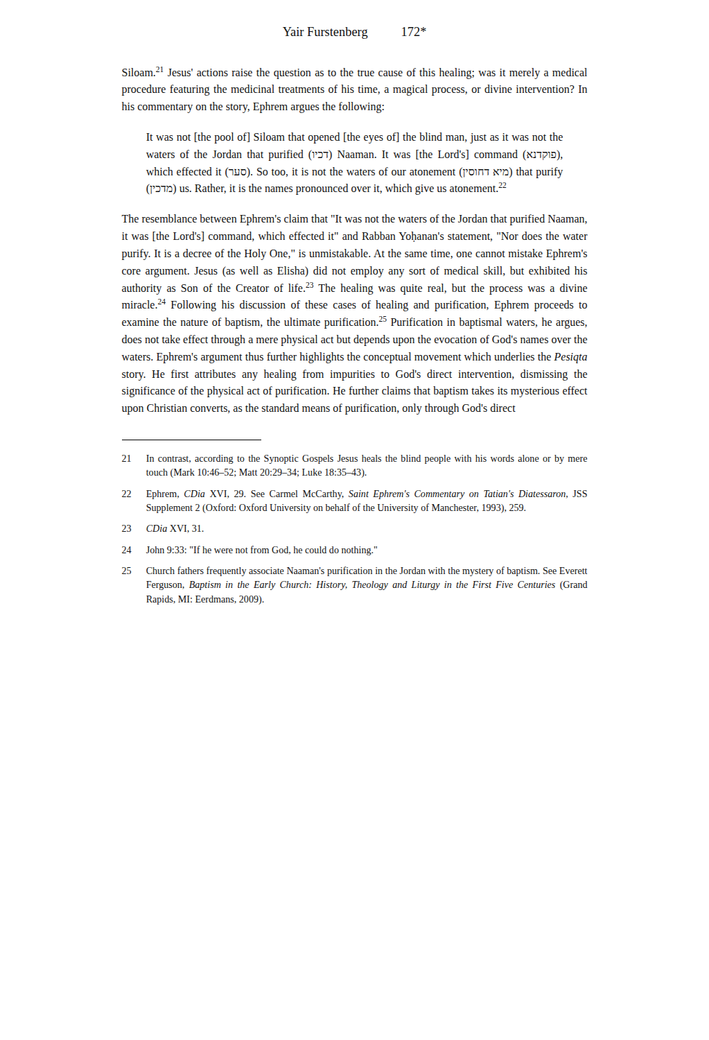Yair Furstenberg 172*
Siloam.21 Jesus' actions raise the question as to the true cause of this healing; was it merely a medical procedure featuring the medicinal treatments of his time, a magical process, or divine intervention? In his commentary on the story, Ephrem argues the following:
It was not [the pool of] Siloam that opened [the eyes of] the blind man, just as it was not the waters of the Jordan that purified (דכיו) Naaman. It was [the Lord's] command (פוקדנא), which effected it (סער). So too, it is not the waters of our atonement (מיא דחוסין) that purify (מדכין) us. Rather, it is the names pronounced over it, which give us atonement.22
The resemblance between Ephrem's claim that "It was not the waters of the Jordan that purified Naaman, it was [the Lord's] command, which effected it" and Rabban Yoḥanan's statement, "Nor does the water purify. It is a decree of the Holy One," is unmistakable. At the same time, one cannot mistake Ephrem's core argument. Jesus (as well as Elisha) did not employ any sort of medical skill, but exhibited his authority as Son of the Creator of life.23 The healing was quite real, but the process was a divine miracle.24 Following his discussion of these cases of healing and purification, Ephrem proceeds to examine the nature of baptism, the ultimate purification.25 Purification in baptismal waters, he argues, does not take effect through a mere physical act but depends upon the evocation of God's names over the waters. Ephrem's argument thus further highlights the conceptual movement which underlies the Pesiqta story. He first attributes any healing from impurities to God's direct intervention, dismissing the significance of the physical act of purification. He further claims that baptism takes its mysterious effect upon Christian converts, as the standard means of purification, only through God's direct
21 In contrast, according to the Synoptic Gospels Jesus heals the blind people with his words alone or by mere touch (Mark 10:46–52; Matt 20:29–34; Luke 18:35–43).
22 Ephrem, CDia XVI, 29. See Carmel McCarthy, Saint Ephrem's Commentary on Tatian's Diatessaron, JSS Supplement 2 (Oxford: Oxford University on behalf of the University of Manchester, 1993), 259.
23 CDia XVI, 31.
24 John 9:33: "If he were not from God, he could do nothing."
25 Church fathers frequently associate Naaman's purification in the Jordan with the mystery of baptism. See Everett Ferguson, Baptism in the Early Church: History, Theology and Liturgy in the First Five Centuries (Grand Rapids, MI: Eerdmans, 2009).